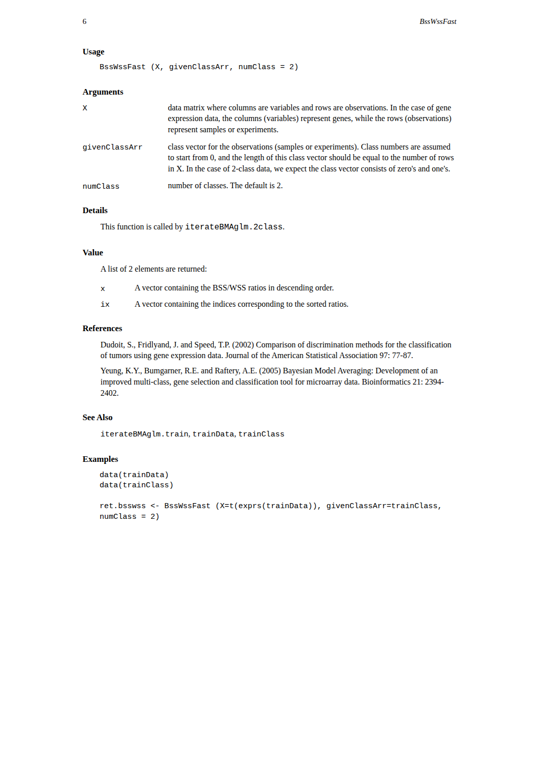6 BssWssFast
Usage
BssWssFast (X, givenClassArr, numClass = 2)
Arguments
X
data matrix where columns are variables and rows are observations. In the case of gene expression data, the columns (variables) represent genes, while the rows (observations) represent samples or experiments.
givenClassArr
class vector for the observations (samples or experiments). Class numbers are assumed to start from 0, and the length of this class vector should be equal to the number of rows in X. In the case of 2-class data, we expect the class vector consists of zero's and one's.
numClass
number of classes. The default is 2.
Details
This function is called by iterateBMAglm.2class.
Value
A list of 2 elements are returned:
x
A vector containing the BSS/WSS ratios in descending order.
ix
A vector containing the indices corresponding to the sorted ratios.
References
Dudoit, S., Fridlyand, J. and Speed, T.P. (2002) Comparison of discrimination methods for the classification of tumors using gene expression data. Journal of the American Statistical Association 97: 77-87.
Yeung, K.Y., Bumgarner, R.E. and Raftery, A.E. (2005) Bayesian Model Averaging: Development of an improved multi-class, gene selection and classification tool for microarray data. Bioinformatics 21: 2394-2402.
See Also
iterateBMAglm.train, trainData, trainClass
Examples
data(trainData)
data(trainClass)

ret.bsswss <- BssWssFast (X=t(exprs(trainData)), givenClassArr=trainClass, numClass = 2)